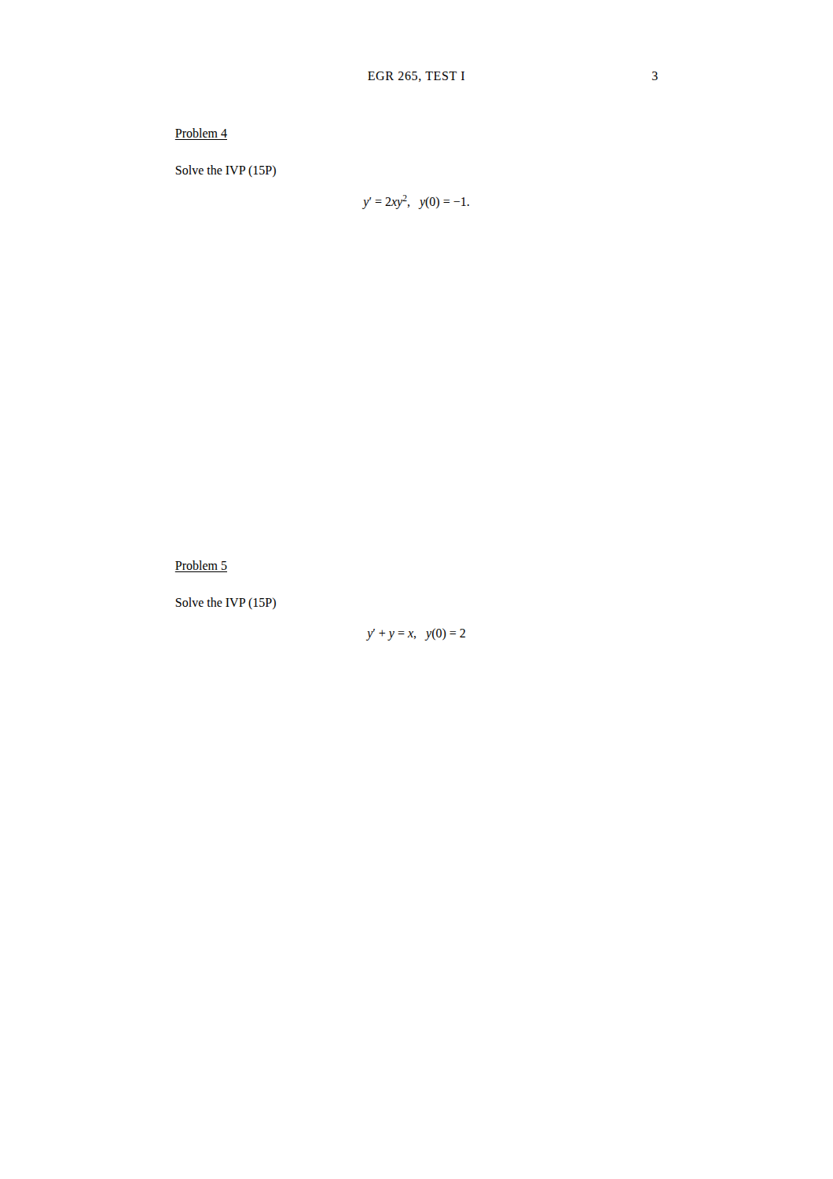EGR 265, TEST I 3
Problem 4
Solve the IVP (15P)
y′ = 2xy2, y(0) = −1.
Problem 5
Solve the IVP (15P)
y′ + y = x, y(0) = 2